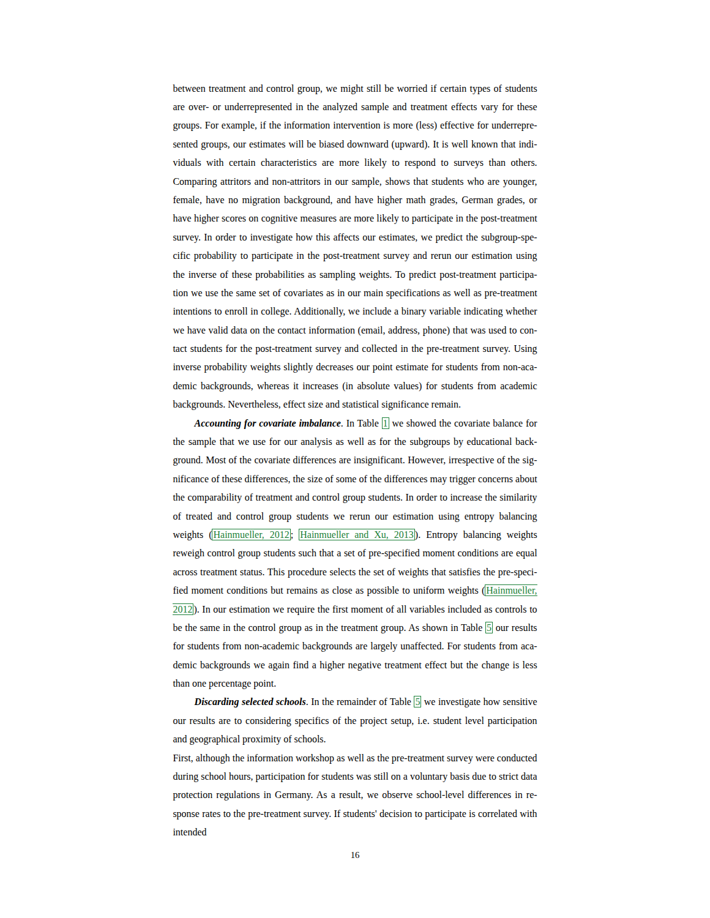between treatment and control group, we might still be worried if certain types of students are over- or underrepresented in the analyzed sample and treatment effects vary for these groups. For example, if the information intervention is more (less) effective for underrepresented groups, our estimates will be biased downward (upward). It is well known that individuals with certain characteristics are more likely to respond to surveys than others. Comparing attritors and non-attritors in our sample, shows that students who are younger, female, have no migration background, and have higher math grades, German grades, or have higher scores on cognitive measures are more likely to participate in the post-treatment survey. In order to investigate how this affects our estimates, we predict the subgroup-specific probability to participate in the post-treatment survey and rerun our estimation using the inverse of these probabilities as sampling weights. To predict post-treatment participation we use the same set of covariates as in our main specifications as well as pre-treatment intentions to enroll in college. Additionally, we include a binary variable indicating whether we have valid data on the contact information (email, address, phone) that was used to contact students for the post-treatment survey and collected in the pre-treatment survey. Using inverse probability weights slightly decreases our point estimate for students from non-academic backgrounds, whereas it increases (in absolute values) for students from academic backgrounds. Nevertheless, effect size and statistical significance remain.
Accounting for covariate imbalance. In Table 1 we showed the covariate balance for the sample that we use for our analysis as well as for the subgroups by educational background. Most of the covariate differences are insignificant. However, irrespective of the significance of these differences, the size of some of the differences may trigger concerns about the comparability of treatment and control group students. In order to increase the similarity of treated and control group students we rerun our estimation using entropy balancing weights (Hainmueller, 2012; Hainmueller and Xu, 2013). Entropy balancing weights reweigh control group students such that a set of pre-specified moment conditions are equal across treatment status. This procedure selects the set of weights that satisfies the pre-specified moment conditions but remains as close as possible to uniform weights (Hainmueller, 2012). In our estimation we require the first moment of all variables included as controls to be the same in the control group as in the treatment group. As shown in Table 5 our results for students from non-academic backgrounds are largely unaffected. For students from academic backgrounds we again find a higher negative treatment effect but the change is less than one percentage point.
Discarding selected schools. In the remainder of Table 5 we investigate how sensitive our results are to considering specifics of the project setup, i.e. student level participation and geographical proximity of schools.
First, although the information workshop as well as the pre-treatment survey were conducted during school hours, participation for students was still on a voluntary basis due to strict data protection regulations in Germany. As a result, we observe school-level differences in response rates to the pre-treatment survey. If students' decision to participate is correlated with intended
16